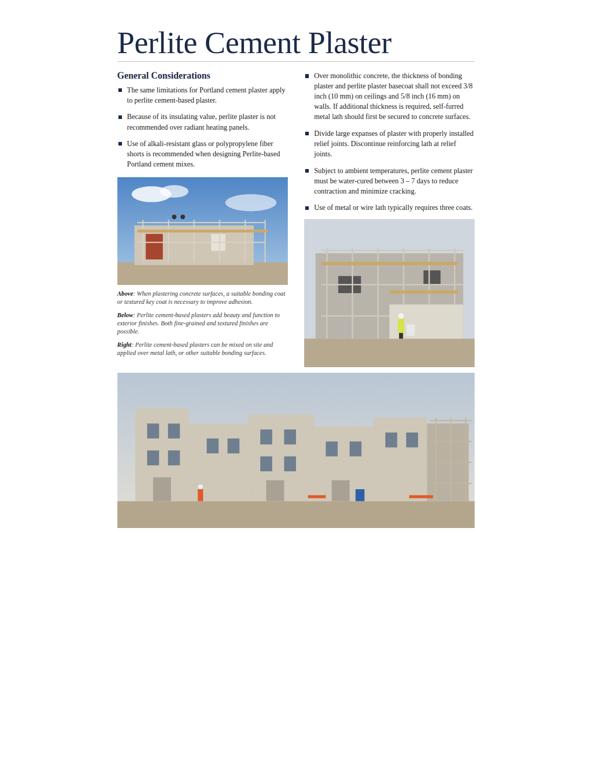Perlite Cement Plaster
General Considerations
The same limitations for Portland cement plaster apply to perlite cement-based plaster.
Because of its insulating value, perlite plaster is not recommended over radiant heating panels.
Use of alkali-resistant glass or polypropylene fiber shorts is recommended when designing Perlite-based Portland cement mixes.
Above: When plastering concrete surfaces, a suitable bonding coat or textured key coat is necessary to improve adhesion.
Below: Perlite cement-based plasters add beauty and function to exterior finishes. Both fine-grained and textured finishes are possible.
Right: Perlite cement-based plasters can be mixed on site and applied over metal lath, or other suitable bonding surfaces.
Over monolithic concrete, the thickness of bonding plaster and perlite plaster basecoat shall not exceed 3/8 inch (10 mm) on ceilings and 5/8 inch (16 mm) on walls. If additional thickness is required, self-furred metal lath should first be secured to concrete surfaces.
Divide large expanses of plaster with properly installed relief joints. Discontinue reinforcing lath at relief joints.
Subject to ambient temperatures, perlite cement plaster must be water-cured between 3 – 7 days to reduce contraction and minimize cracking.
Use of metal or wire lath typically requires three coats.